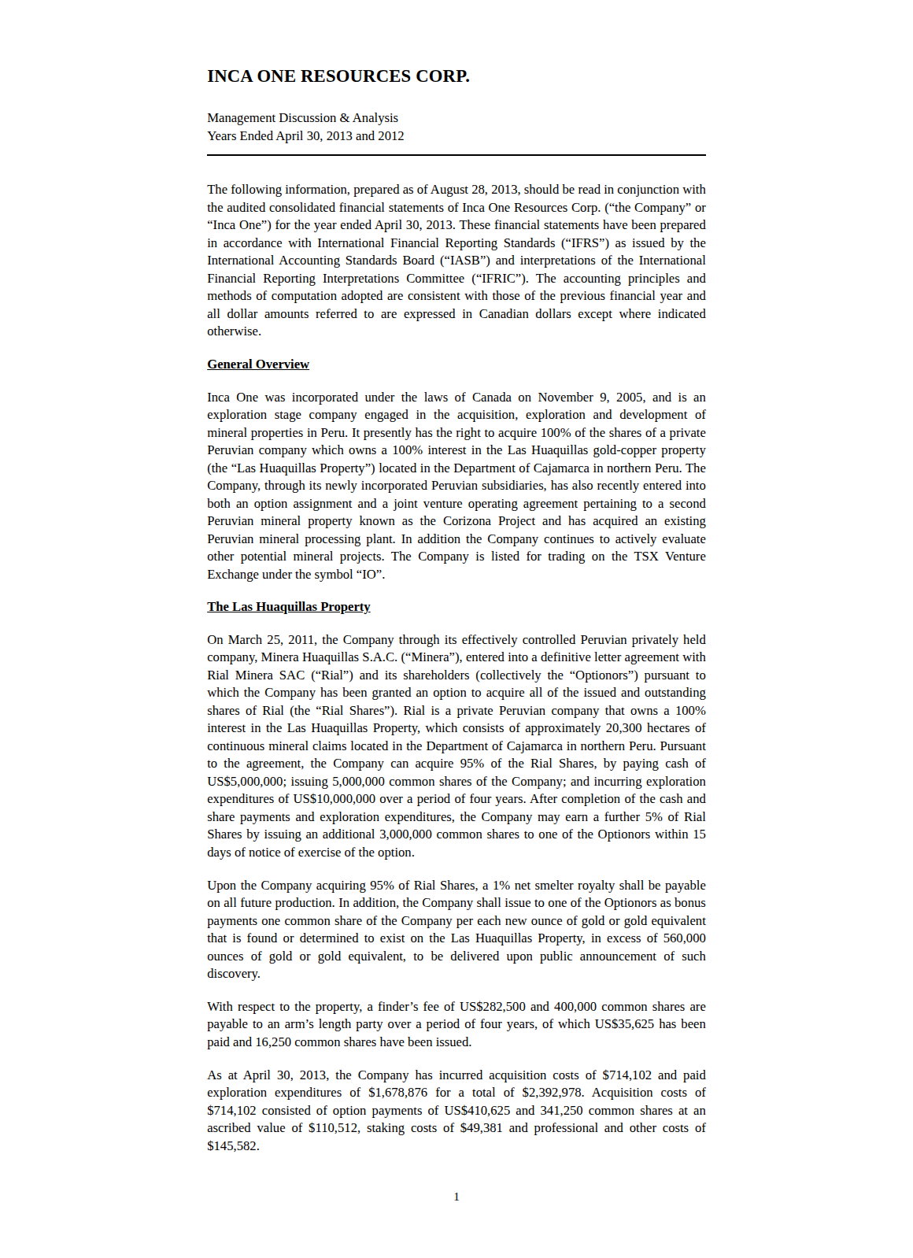INCA ONE RESOURCES CORP.
Management Discussion & Analysis
Years Ended April 30, 2013 and 2012
The following information, prepared as of August 28, 2013, should be read in conjunction with the audited consolidated financial statements of Inca One Resources Corp. (“the Company” or “Inca One”) for the year ended April 30, 2013. These financial statements have been prepared in accordance with International Financial Reporting Standards (“IFRS”) as issued by the International Accounting Standards Board (“IASB”) and interpretations of the International Financial Reporting Interpretations Committee (“IFRIC”). The accounting principles and methods of computation adopted are consistent with those of the previous financial year and all dollar amounts referred to are expressed in Canadian dollars except where indicated otherwise.
General Overview
Inca One was incorporated under the laws of Canada on November 9, 2005, and is an exploration stage company engaged in the acquisition, exploration and development of mineral properties in Peru. It presently has the right to acquire 100% of the shares of a private Peruvian company which owns a 100% interest in the Las Huaquillas gold-copper property (the “Las Huaquillas Property”) located in the Department of Cajamarca in northern Peru. The Company, through its newly incorporated Peruvian subsidiaries, has also recently entered into both an option assignment and a joint venture operating agreement pertaining to a second Peruvian mineral property known as the Corizona Project and has acquired an existing Peruvian mineral processing plant. In addition the Company continues to actively evaluate other potential mineral projects. The Company is listed for trading on the TSX Venture Exchange under the symbol “IO”.
The Las Huaquillas Property
On March 25, 2011, the Company through its effectively controlled Peruvian privately held company, Minera Huaquillas S.A.C. (“Minera”), entered into a definitive letter agreement with Rial Minera SAC (“Rial”) and its shareholders (collectively the “Optionors”) pursuant to which the Company has been granted an option to acquire all of the issued and outstanding shares of Rial (the “Rial Shares”). Rial is a private Peruvian company that owns a 100% interest in the Las Huaquillas Property, which consists of approximately 20,300 hectares of continuous mineral claims located in the Department of Cajamarca in northern Peru. Pursuant to the agreement, the Company can acquire 95% of the Rial Shares, by paying cash of US$5,000,000; issuing 5,000,000 common shares of the Company; and incurring exploration expenditures of US$10,000,000 over a period of four years. After completion of the cash and share payments and exploration expenditures, the Company may earn a further 5% of Rial Shares by issuing an additional 3,000,000 common shares to one of the Optionors within 15 days of notice of exercise of the option.
Upon the Company acquiring 95% of Rial Shares, a 1% net smelter royalty shall be payable on all future production. In addition, the Company shall issue to one of the Optionors as bonus payments one common share of the Company per each new ounce of gold or gold equivalent that is found or determined to exist on the Las Huaquillas Property, in excess of 560,000 ounces of gold or gold equivalent, to be delivered upon public announcement of such discovery.
With respect to the property, a finder’s fee of US$282,500 and 400,000 common shares are payable to an arm’s length party over a period of four years, of which US$35,625 has been paid and 16,250 common shares have been issued.
As at April 30, 2013, the Company has incurred acquisition costs of $714,102 and paid exploration expenditures of $1,678,876 for a total of $2,392,978. Acquisition costs of $714,102 consisted of option payments of US$410,625 and 341,250 common shares at an ascribed value of $110,512, staking costs of $49,381 and professional and other costs of $145,582.
1